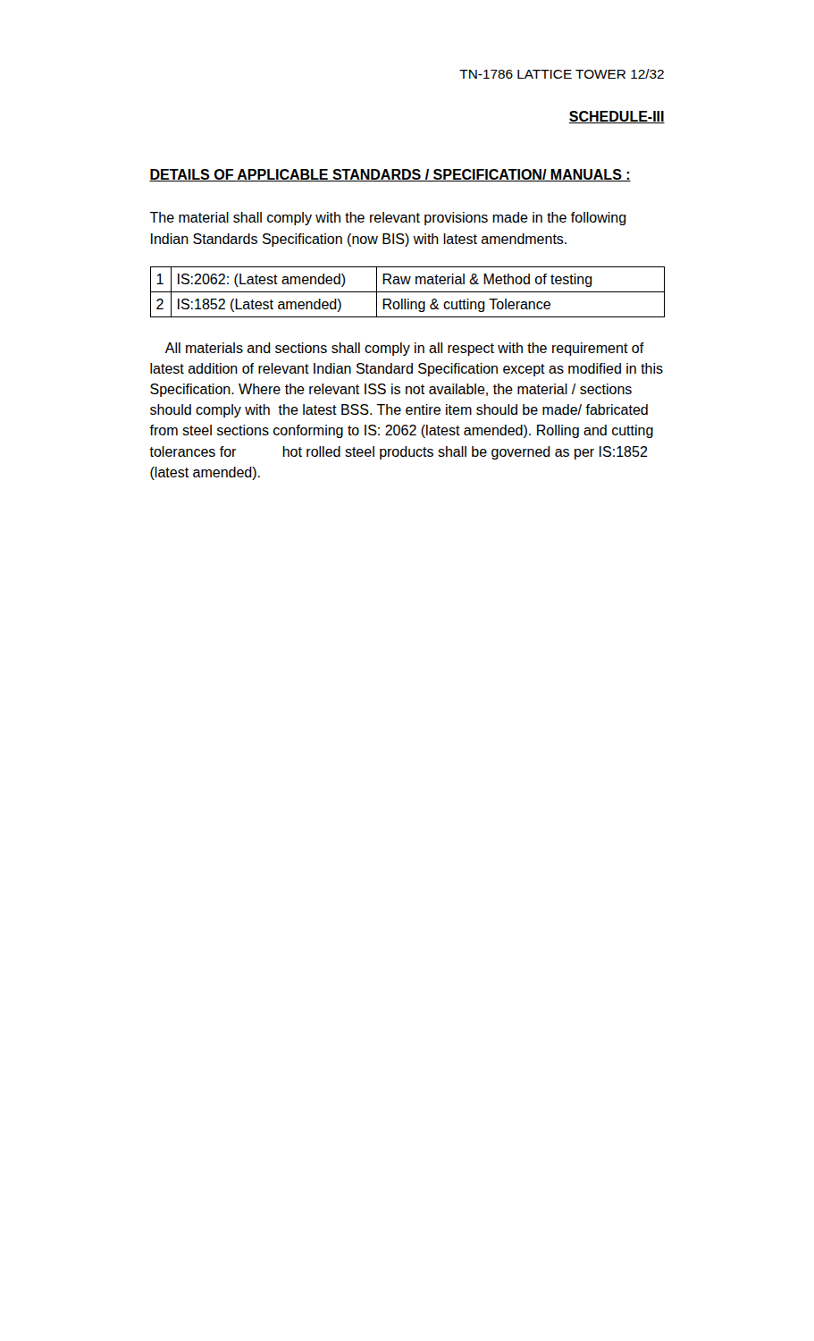TN-1786 LATTICE TOWER 12/32
SCHEDULE-III
DETAILS OF APPLICABLE STANDARDS / SPECIFICATION/ MANUALS :
The material shall comply with the relevant provisions made in the following Indian Standards Specification (now BIS) with latest amendments.
| 1 | IS:2062: (Latest amended) | Raw material & Method of testing |
| 2 | IS:1852 (Latest amended) | Rolling & cutting Tolerance |
All materials and sections shall comply in all respect with the requirement of latest addition of relevant Indian Standard Specification except as modified in this Specification. Where the relevant ISS is not available, the material / sections should comply with the latest BSS. The entire item should be made/ fabricated from steel sections conforming to IS: 2062 (latest amended). Rolling and cutting tolerances for hot rolled steel products shall be governed as per IS:1852 (latest amended).